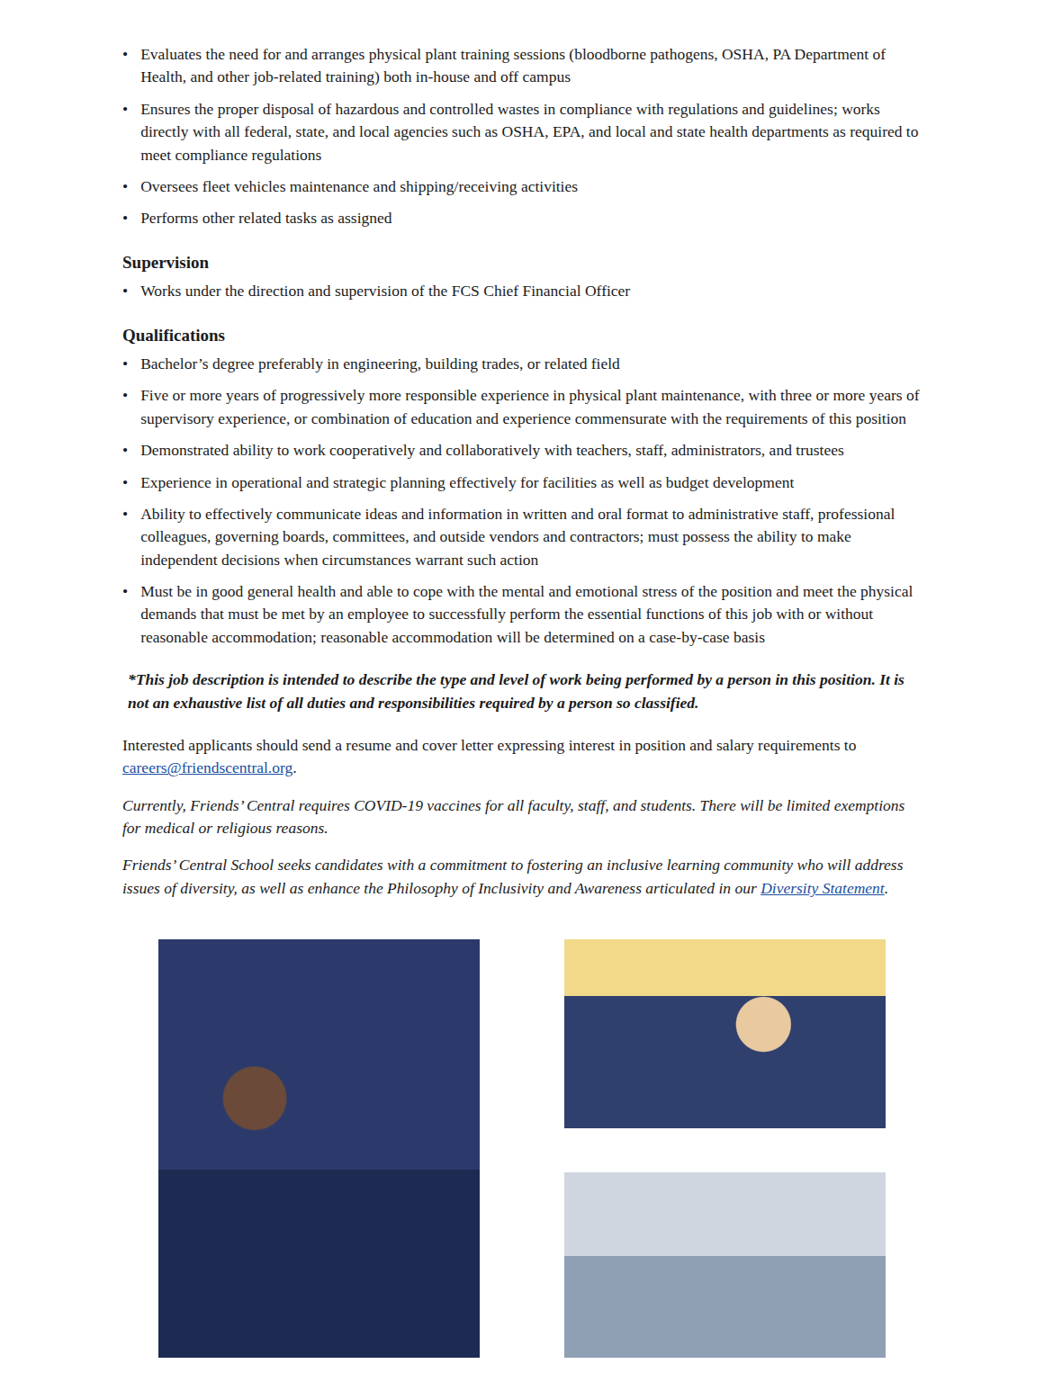Evaluates the need for and arranges physical plant training sessions (bloodborne pathogens, OSHA, PA Department of Health, and other job-related training) both in-house and off campus
Ensures the proper disposal of hazardous and controlled wastes in compliance with regulations and guidelines; works directly with all federal, state, and local agencies such as OSHA, EPA, and local and state health departments as required to meet compliance regulations
Oversees fleet vehicles maintenance and shipping/receiving activities
Performs other related tasks as assigned
Supervision
Works under the direction and supervision of the FCS Chief Financial Officer
Qualifications
Bachelor’s degree preferably in engineering, building trades, or related field
Five or more years of progressively more responsible experience in physical plant maintenance, with three or more years of supervisory experience, or combination of education and experience commensurate with the requirements of this position
Demonstrated ability to work cooperatively and collaboratively with teachers, staff, administrators, and trustees
Experience in operational and strategic planning effectively for facilities as well as budget development
Ability to effectively communicate ideas and information in written and oral format to administrative staff, professional colleagues, governing boards, committees, and outside vendors and contractors; must possess the ability to make independent decisions when circumstances warrant such action
Must be in good general health and able to cope with the mental and emotional stress of the position and meet the physical demands that must be met by an employee to successfully perform the essential functions of this job with or without reasonable accommodation; reasonable accommodation will be determined on a case-by-case basis
*This job description is intended to describe the type and level of work being performed by a person in this position. It is not an exhaustive list of all duties and responsibilities required by a person so classified.
Interested applicants should send a resume and cover letter expressing interest in position and salary requirements to careers@friendscentral.org.
Currently, Friends’ Central requires COVID-19 vaccines for all faculty, staff, and students. There will be limited exemptions for medical or religious reasons.
Friends’ Central School seeks candidates with a commitment to fostering an inclusive learning community who will address issues of diversity, as well as enhance the Philosophy of Inclusivity and Awareness articulated in our Diversity Statement.
Graduation
Science class
Outdoors